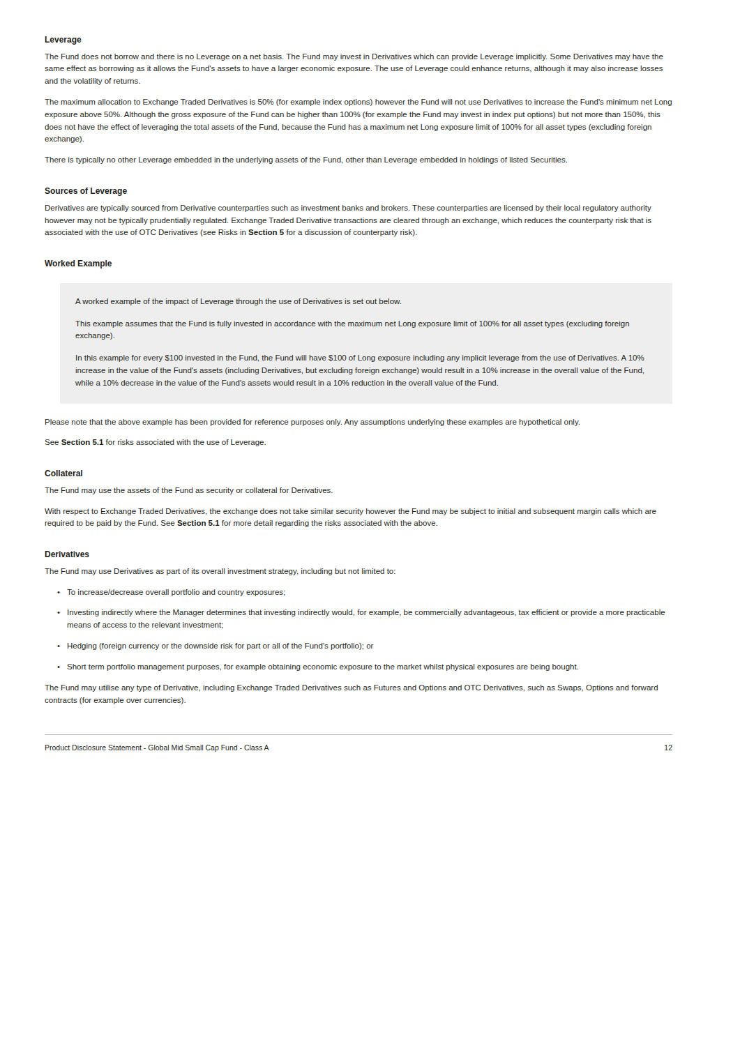Leverage
The Fund does not borrow and there is no Leverage on a net basis. The Fund may invest in Derivatives which can provide Leverage implicitly. Some Derivatives may have the same effect as borrowing as it allows the Fund's assets to have a larger economic exposure. The use of Leverage could enhance returns, although it may also increase losses and the volatility of returns.
The maximum allocation to Exchange Traded Derivatives is 50% (for example index options) however the Fund will not use Derivatives to increase the Fund's minimum net Long exposure above 50%. Although the gross exposure of the Fund can be higher than 100% (for example the Fund may invest in index put options) but not more than 150%, this does not have the effect of leveraging the total assets of the Fund, because the Fund has a maximum net Long exposure limit of 100% for all asset types (excluding foreign exchange).
There is typically no other Leverage embedded in the underlying assets of the Fund, other than Leverage embedded in holdings of listed Securities.
Sources of Leverage
Derivatives are typically sourced from Derivative counterparties such as investment banks and brokers. These counterparties are licensed by their local regulatory authority however may not be typically prudentially regulated. Exchange Traded Derivative transactions are cleared through an exchange, which reduces the counterparty risk that is associated with the use of OTC Derivatives (see Risks in Section 5 for a discussion of counterparty risk).
Worked Example
A worked example of the impact of Leverage through the use of Derivatives is set out below.
This example assumes that the Fund is fully invested in accordance with the maximum net Long exposure limit of 100% for all asset types (excluding foreign exchange).
In this example for every $100 invested in the Fund, the Fund will have $100 of Long exposure including any implicit leverage from the use of Derivatives. A 10% increase in the value of the Fund's assets (including Derivatives, but excluding foreign exchange) would result in a 10% increase in the overall value of the Fund, while a 10% decrease in the value of the Fund's assets would result in a 10% reduction in the overall value of the Fund.
Please note that the above example has been provided for reference purposes only. Any assumptions underlying these examples are hypothetical only.
See Section 5.1 for risks associated with the use of Leverage.
Collateral
The Fund may use the assets of the Fund as security or collateral for Derivatives.
With respect to Exchange Traded Derivatives, the exchange does not take similar security however the Fund may be subject to initial and subsequent margin calls which are required to be paid by the Fund. See Section 5.1 for more detail regarding the risks associated with the above.
Derivatives
The Fund may use Derivatives as part of its overall investment strategy, including but not limited to:
To increase/decrease overall portfolio and country exposures;
Investing indirectly where the Manager determines that investing indirectly would, for example, be commercially advantageous, tax efficient or provide a more practicable means of access to the relevant investment;
Hedging (foreign currency or the downside risk for part or all of the Fund's portfolio); or
Short term portfolio management purposes, for example obtaining economic exposure to the market whilst physical exposures are being bought.
The Fund may utilise any type of Derivative, including Exchange Traded Derivatives such as Futures and Options and OTC Derivatives, such as Swaps, Options and forward contracts (for example over currencies).
Product Disclosure Statement - Global Mid Small Cap Fund - Class A 12